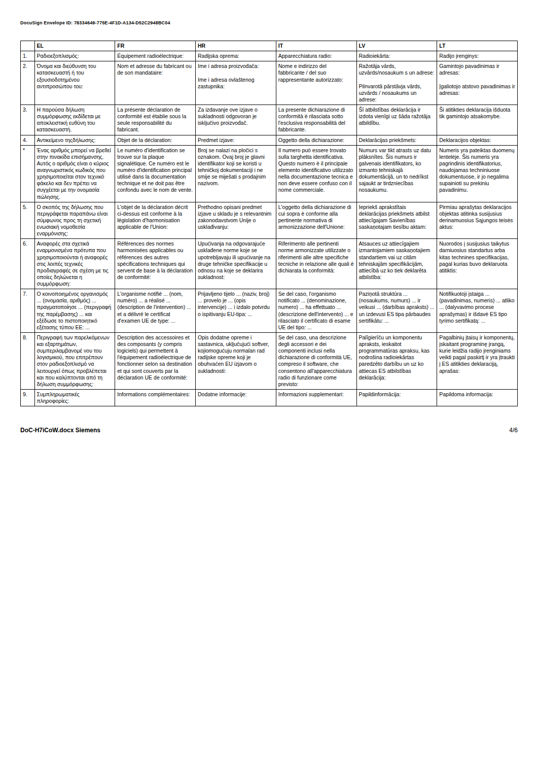DocuSign Envelope ID: 78334649-775E-4F1D-A134-D52C2948BC04
| | EL | FR | HR | IT | LV | LT |
| --- | --- | --- | --- | --- | --- | --- |
| 1. | Ραδιοεξοπλισμός: | Équipement radioélectrique: | Radijska oprema: | Apparecchiatura radio: | Radioiekārta: | Radijo įrenginys: |
| 2. | Όνομα και διεύθυνση του κατασκευαστή ή του εξουσιοδοτημένου αντιπροσώπου του: | Nom et adresse du fabricant ou de son mandataire: | Ime i adresa proizvođača: Ime i adresa ovlaštenog zastupnika: | Nome e indirizzo del fabbricante / del suo rappresentante autorizzato: | Ražotāja vārds, uzvārds/nosaukum s un adrese: Pilnvarotā pārstāvja vārds, uzvārds / nosaukums un adrese: | Gamintojo pavadinimas ir adresas: Įgaliotojo atstovo pavadinimas ir adresas: |
| 3. | Η παρούσα δήλωση συμμόρφωσης εκδίδεται με αποκλειστική ευθύνη του κατασκευαστή. | La présente déclaration de conformité est établie sous la seule responsabilité du fabricant. | Za izdavanje ove izjave o sukladnosti odgovoran je isključivo proizvođač. | La presente dichiarazione di conformità è rilasciata sotto l'esclusiva responsabilità del fabbricante. | Šī atbilstības deklarācija ir izdota vienīgi uz šāda ražotāja atbildību. | Ši atitikties deklaracija išduota tik gamintojo atsakomybe. |
| 4. | Αντικείμενο τηςδήλωσης: | Objet de la déclaration: | Predmet izjave: | Oggetto della dichiarazione: | Deklarācijas priekšmets: | Deklaracijos objektas: |
| * | Ένας αριθμός μπορεί να βρεθεί στην πινακίδα επισήμανσης. Αυτός ο αριθμός είναι ο κύριος αναγνωριστικός κωδικός που χρησιμοποιείται στον τεχνικό φάκελο και δεν πρέπει να συγχέεται με την ονομασία πώλησης. | Le numéro d'identification se trouve sur la plaque signalétique. Ce numéro est le numéro d'identification principal utilisé dans la documentation technique et ne doit pas être confondu avec le nom de vente. | Broj se nalazi na pločici s oznakom. Ovaj broj je glavni identifikator koji se koristi u tehničkoj dokumentaciji i ne smije se miješati s prodajnim nazivom. | Il numero può essere trovato sulla targhetta identificativa. Questo numero è il principale elemento identificativo utilizzato nella documentazione tecnica e non deve essere confuso con il nome commerciale. | Numurs var tikt atrasts uz datu plāksnītes. Šis numurs ir galvenais identifikators, ko izmanto tehniskajā dokumentācijā, un to nedrīkst sajaukt ar tirdzniecības nosaukumu. | Numeris yra pateiktas duomenų lentelėje. Šis numeris yra pagrindinis identifikatorius, naudojamas techniniuose dokumentuose, ir jo negalima supainioti su prekiniu pavadinimu. |
| 5. | Ο σκοπός της δήλωσης που περιγράφεται παραπάνω είναι σύμφωνος προς τη σχετική ενωσιακή νομοθεσία εναρμόνισης: | L'objet de la déclaration décrit ci-dessus est conforme à la législation d'harmonisation applicable de l'Union: | Prethodno opisani predmet izjave u skladu je s relevantnim zakonodavstvom Unije o usklađivanju: | L'oggetto della dichiarazione di cui sopra è conforme alla pertinente normativa di armonizzazione dell'Unione: | Iepriekš aprakstītais deklarācijas priekšmets atbilst attiecīgajam Savienības saskaņotajam tiesību aktam: | Pirmiau aprašytas deklaracijos objektas atitinka susijusius derinamuosius Sąjungos teisės aktus: |
| 6. | Αναφορές στα σχετικά εναρμονισμένα πρότυπα που χρησιμοποιούνται ή αναφορές στις λοιπές τεχνικές προδιαγραφές σε σχέση με τις οποίες δηλώνεται η συμμόρφωση: | Références des normes harmonisées applicables ou références des autres spécifications techniques qui servent de base à la déclaration de conformité: | Upućivanja na odgovarajuće usklađene norme koje se upotrebljavaju ili upućivanje na druge tehničke specifikacije u odnosu na koje se deklarira sukladnost: | Riferimento alle pertinenti norme armonizzate utilizzate o riferimenti alle altre specifiche tecniche in relazione alle quali è dichiarata la conformità: | Atsauces uz attiecīgajiem izmantojamiem saskaņotajiem standartiem vai uz citām tehniskajām specifikācijām, attiecībā uz ko tiek deklarēta atbilstība: | Nuorodos į susijusius taikytus darniuosius standartus arba kitas technines specifikacijas, pagal kurias buvo deklaruota atitiktis: |
| 7. | Ο κοινοποιημένος οργανισμός ... (ονομασία, αριθμός) ... πραγματοποίησε ... (περιγραφή της παρέμβασης) ... και εξέδωσε το πιστοποιητικό εξέτασης τύπου ΕΕ: ... | L'organisme notifié ... (nom, numéro) ... a réalisé ... (description de l'intervention) ... et a délivré le certificat d'examen UE de type: ... | Prijavljeno tijelo ... (naziv, broj) ... provelo je ... (opis intervencije) ... i izdalo potvrdu o ispitivanju EU-tipa: ... | Se del caso, l'organismo notificato ... (denominazione, numero) ... ha effettuato ... (descrizione dell'intervento) ... e rilasciato il certificato di esame UE del tipo: ... | Paziņotā struktūra ... (nosaukums, numurs) ... ir veikusi ... (darbības apraksts) ... un izdevusi ES tipa pārbaudes sertifikātu: ... | Notifikuotoji įstaiga ... (pavadinimas, numeris) ... atliko ... (dalyvavimo procese aprašymas) ir išdavė ES tipo tyrimo sertifikatą: ... |
| 8. | Περιγραφή των παρελκόμενων και εξαρτημάτων, συμπεριλαμβανομέ νου του λογισμικού, που επιτρέπουν στον ραδιοεξοπλισμό να λειτουργεί όπως προβλέπεται και που καλύπτονται από τη δήλωση συμμόρφωσης: | Description des accessoires et des composants (y compris logiciels) qui permettent à l'équipement radioélectrique de fonctionner selon sa destination et qui sont couverts par la déclaration UE de conformité: | Opis dodatne opreme i sastavnica, uključujući softver, kojiomogućuju normalan rad radijske opreme koji je obuhvaćen EU izjavom o sukladnosti: | Se del caso, una descrizione degli accessori e dei componenti inclusi nella dichiarazione di conformità UE, compreso il software, che consentono all'apparecchiatura radio di funzionare come previsto: | Palīgierīču un komponentu apraksts, ieskaitot programmatūras apraksu, kas nodrošina radioiekārtas paredzēto darbību un uz ko attiecas ES atbilstības deklarācija: | Pagalbinių įtaisų ir komponentų, įskaitant programinę įrangą, kurie leidžia radijo įrenginiams veikti pagal paskirtį ir yra įtraukti į ES atitikties deklaraciją, aprašas: |
| 9. | Συμπληρωματικές πληροφορίες: | Informations complémentaires: | Dodatne informacije: | Informazioni supplementari: | Papildinformācija: | Papildoma informacija: |
DoC-H7iCoW.docx Siemens 4/6